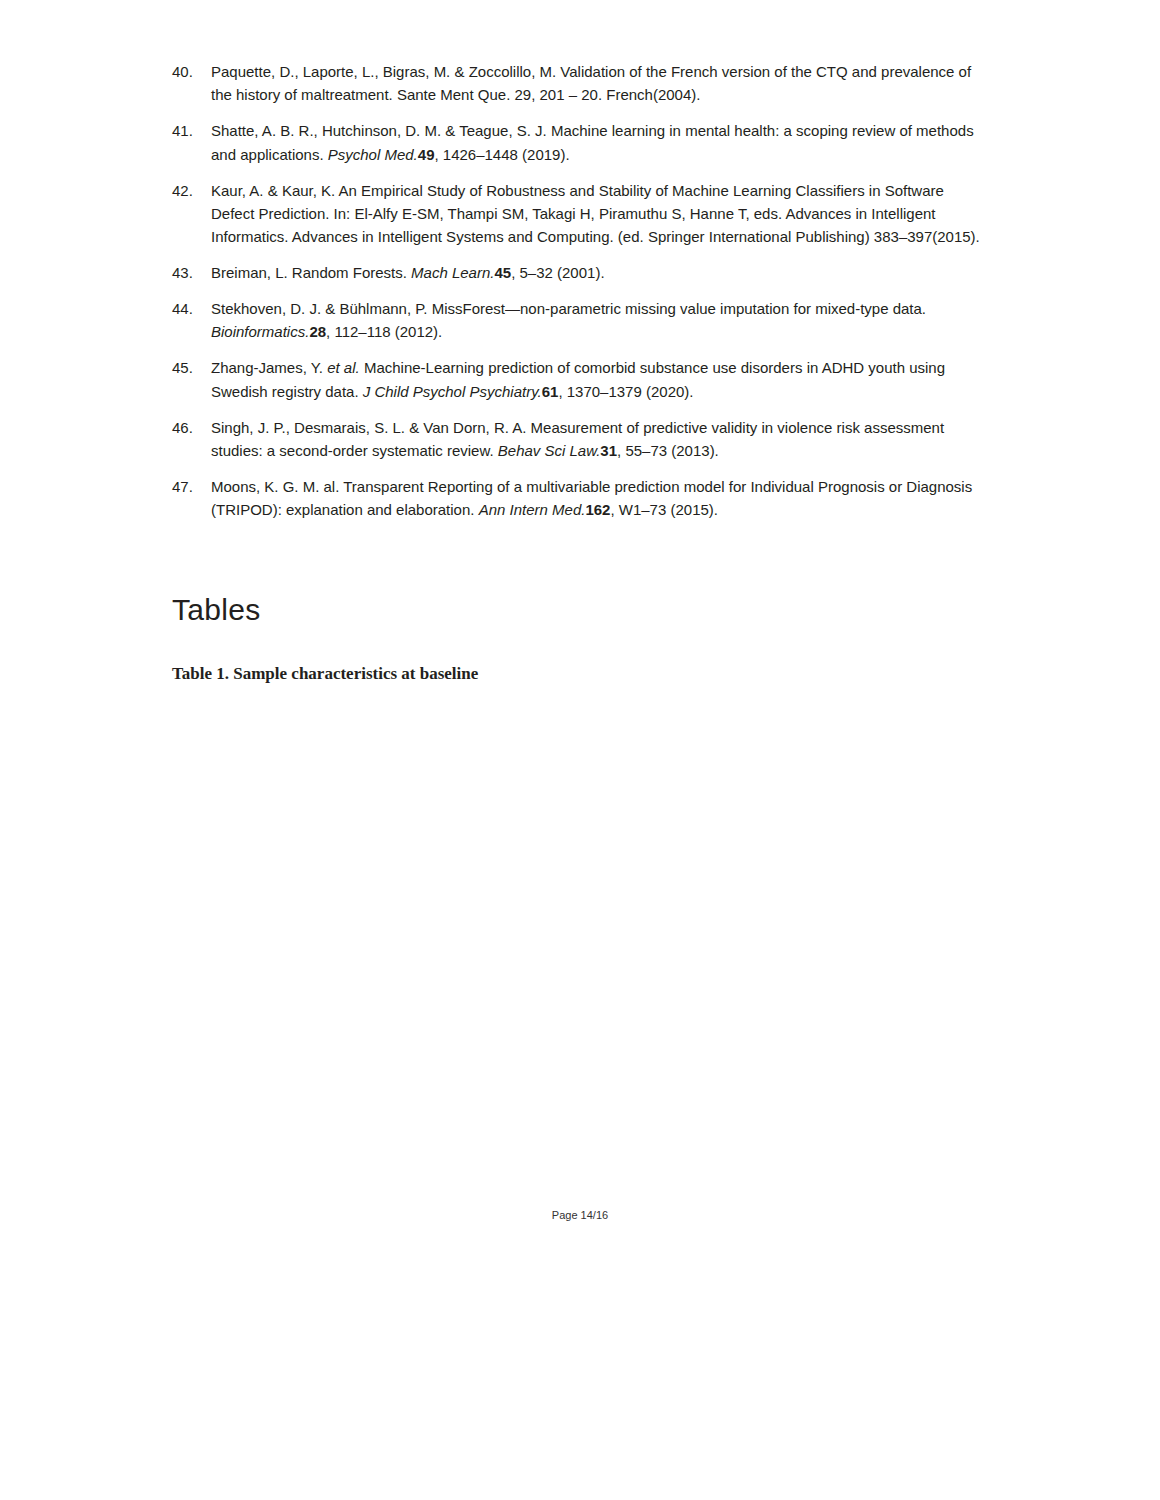Paquette, D., Laporte, L., Bigras, M. & Zoccolillo, M. Validation of the French version of the CTQ and prevalence of the history of maltreatment. Sante Ment Que. 29, 201 – 20. French(2004).
Shatte, A. B. R., Hutchinson, D. M. & Teague, S. J. Machine learning in mental health: a scoping review of methods and applications. Psychol Med. 49, 1426–1448 (2019).
Kaur, A. & Kaur, K. An Empirical Study of Robustness and Stability of Machine Learning Classifiers in Software Defect Prediction. In: El-Alfy E-SM, Thampi SM, Takagi H, Piramuthu S, Hanne T, eds. Advances in Intelligent Informatics. Advances in Intelligent Systems and Computing. (ed. Springer International Publishing) 383–397(2015).
Breiman, L. Random Forests. Mach Learn. 45, 5–32 (2001).
Stekhoven, D. J. & Bühlmann, P. MissForest—non-parametric missing value imputation for mixed-type data. Bioinformatics. 28, 112–118 (2012).
Zhang-James, Y. et al. Machine-Learning prediction of comorbid substance use disorders in ADHD youth using Swedish registry data. J Child Psychol Psychiatry. 61, 1370–1379 (2020).
Singh, J. P., Desmarais, S. L. & Van Dorn, R. A. Measurement of predictive validity in violence risk assessment studies: a second-order systematic review. Behav Sci Law. 31, 55–73 (2013).
Moons, K. G. M. al. Transparent Reporting of a multivariable prediction model for Individual Prognosis or Diagnosis (TRIPOD): explanation and elaboration. Ann Intern Med. 162, W1–73 (2015).
Tables
Table 1. Sample characteristics at baseline
Page 14/16